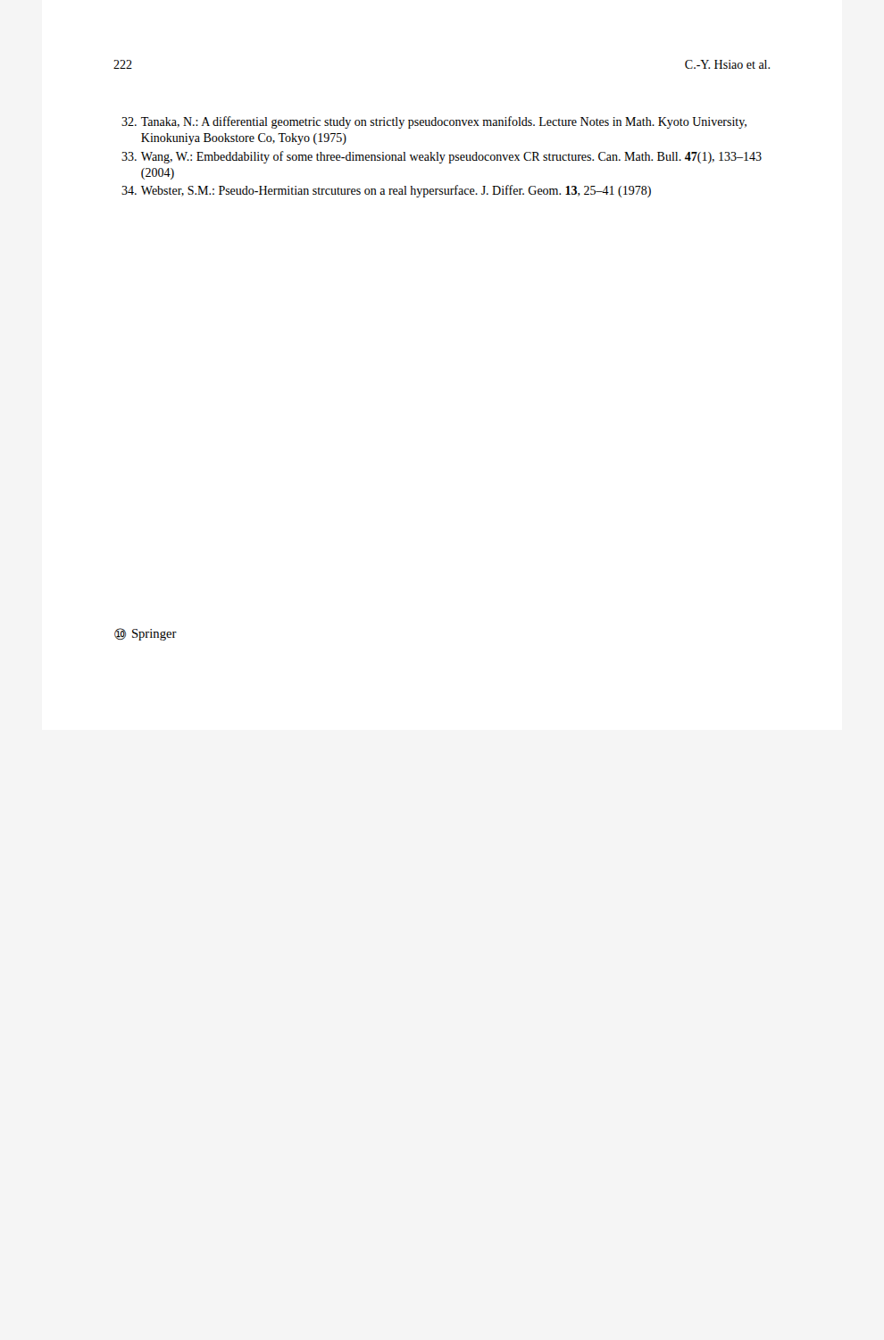222 C.-Y. Hsiao et al.
32 Tanaka, N.: A differential geometric study on strictly pseudoconvex manifolds. Lecture Notes in Math. Kyoto University, Kinokuniya Bookstore Co, Tokyo (1975)
33 Wang, W.: Embeddability of some three-dimensional weakly pseudoconvex CR structures. Can. Math. Bull. 47(1), 133–143 (2004)
34 Webster, S.M.: Pseudo-Hermitian strcutures on a real hypersurface. J. Differ. Geom. 13, 25–41 (1978)
Springer